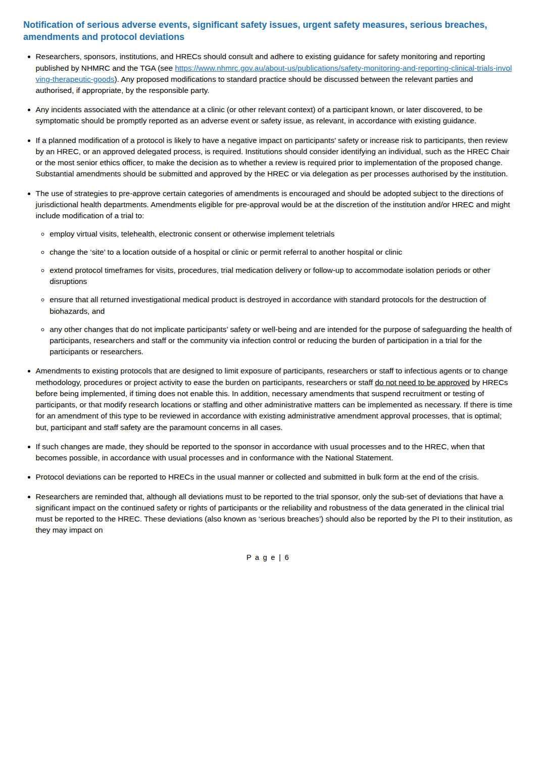Notification of serious adverse events, significant safety issues, urgent safety measures, serious breaches, amendments and protocol deviations
Researchers, sponsors, institutions, and HRECs should consult and adhere to existing guidance for safety monitoring and reporting published by NHMRC and the TGA (see https://www.nhmrc.gov.au/about-us/publications/safety-monitoring-and-reporting-clinical-trials-involving-therapeutic-goods). Any proposed modifications to standard practice should be discussed between the relevant parties and authorised, if appropriate, by the responsible party.
Any incidents associated with the attendance at a clinic (or other relevant context) of a participant known, or later discovered, to be symptomatic should be promptly reported as an adverse event or safety issue, as relevant, in accordance with existing guidance.
If a planned modification of a protocol is likely to have a negative impact on participants’ safety or increase risk to participants, then review by an HREC, or an approved delegated process, is required. Institutions should consider identifying an individual, such as the HREC Chair or the most senior ethics officer, to make the decision as to whether a review is required prior to implementation of the proposed change. Substantial amendments should be submitted and approved by the HREC or via delegation as per processes authorised by the institution.
The use of strategies to pre-approve certain categories of amendments is encouraged and should be adopted subject to the directions of jurisdictional health departments. Amendments eligible for pre-approval would be at the discretion of the institution and/or HREC and might include modification of a trial to:
employ virtual visits, telehealth, electronic consent or otherwise implement teletrials
change the ‘site’ to a location outside of a hospital or clinic or permit referral to another hospital or clinic
extend protocol timeframes for visits, procedures, trial medication delivery or follow-up to accommodate isolation periods or other disruptions
ensure that all returned investigational medical product is destroyed in accordance with standard protocols for the destruction of biohazards, and
any other changes that do not implicate participants’ safety or well-being and are intended for the purpose of safeguarding the health of participants, researchers and staff or the community via infection control or reducing the burden of participation in a trial for the participants or researchers.
Amendments to existing protocols that are designed to limit exposure of participants, researchers or staff to infectious agents or to change methodology, procedures or project activity to ease the burden on participants, researchers or staff do not need to be approved by HRECs before being implemented, if timing does not enable this. In addition, necessary amendments that suspend recruitment or testing of participants, or that modify research locations or staffing and other administrative matters can be implemented as necessary. If there is time for an amendment of this type to be reviewed in accordance with existing administrative amendment approval processes, that is optimal; but, participant and staff safety are the paramount concerns in all cases.
If such changes are made, they should be reported to the sponsor in accordance with usual processes and to the HREC, when that becomes possible, in accordance with usual processes and in conformance with the National Statement.
Protocol deviations can be reported to HRECs in the usual manner or collected and submitted in bulk form at the end of the crisis.
Researchers are reminded that, although all deviations must to be reported to the trial sponsor, only the sub-set of deviations that have a significant impact on the continued safety or rights of participants or the reliability and robustness of the data generated in the clinical trial must be reported to the HREC. These deviations (also known as ‘serious breaches’) should also be reported by the PI to their institution, as they may impact on
P a g e | 6